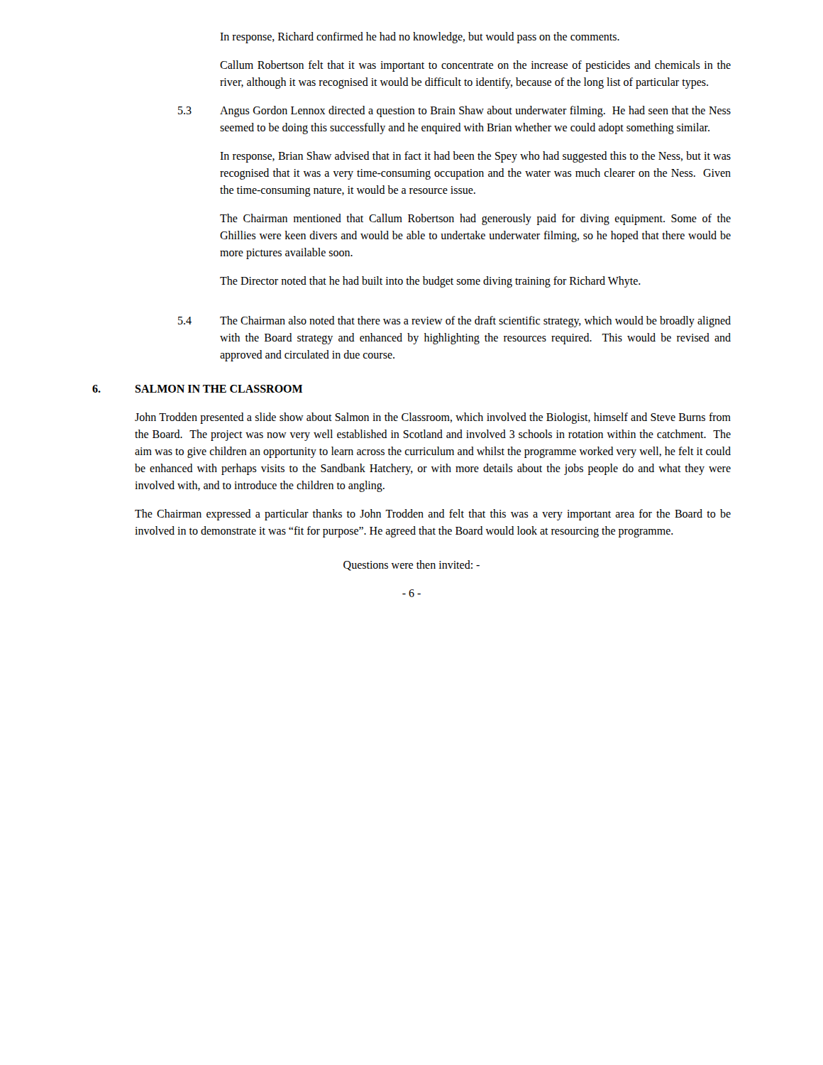In response, Richard confirmed he had no knowledge, but would pass on the comments.
Callum Robertson felt that it was important to concentrate on the increase of pesticides and chemicals in the river, although it was recognised it would be difficult to identify, because of the long list of particular types.
5.3
Angus Gordon Lennox directed a question to Brain Shaw about underwater filming. He had seen that the Ness seemed to be doing this successfully and he enquired with Brian whether we could adopt something similar.
In response, Brian Shaw advised that in fact it had been the Spey who had suggested this to the Ness, but it was recognised that it was a very time-consuming occupation and the water was much clearer on the Ness. Given the time-consuming nature, it would be a resource issue.
The Chairman mentioned that Callum Robertson had generously paid for diving equipment. Some of the Ghillies were keen divers and would be able to undertake underwater filming, so he hoped that there would be more pictures available soon.
The Director noted that he had built into the budget some diving training for Richard Whyte.
5.4
The Chairman also noted that there was a review of the draft scientific strategy, which would be broadly aligned with the Board strategy and enhanced by highlighting the resources required. This would be revised and approved and circulated in due course.
6.
Salmon in the Classroom
John Trodden presented a slide show about Salmon in the Classroom, which involved the Biologist, himself and Steve Burns from the Board. The project was now very well established in Scotland and involved 3 schools in rotation within the catchment. The aim was to give children an opportunity to learn across the curriculum and whilst the programme worked very well, he felt it could be enhanced with perhaps visits to the Sandbank Hatchery, or with more details about the jobs people do and what they were involved with, and to introduce the children to angling.
The Chairman expressed a particular thanks to John Trodden and felt that this was a very important area for the Board to be involved in to demonstrate it was “fit for purpose”. He agreed that the Board would look at resourcing the programme.
Questions were then invited: -
- 6 -